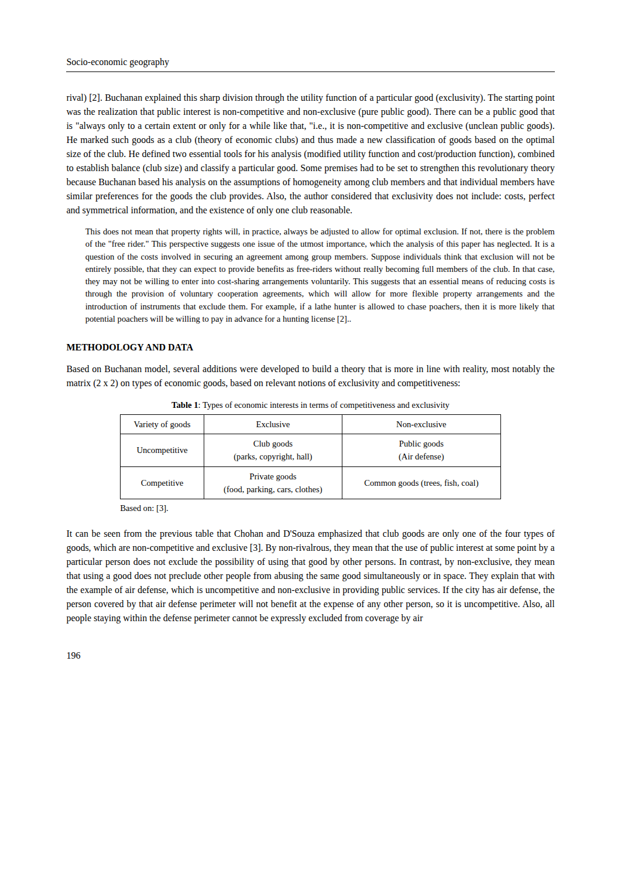Socio-economic geography
rival) [2]. Buchanan explained this sharp division through the utility function of a particular good (exclusivity). The starting point was the realization that public interest is non-competitive and non-exclusive (pure public good). There can be a public good that is "always only to a certain extent or only for a while like that, "i.e., it is non-competitive and exclusive (unclean public goods). He marked such goods as a club (theory of economic clubs) and thus made a new classification of goods based on the optimal size of the club. He defined two essential tools for his analysis (modified utility function and cost/production function), combined to establish balance (club size) and classify a particular good. Some premises had to be set to strengthen this revolutionary theory because Buchanan based his analysis on the assumptions of homogeneity among club members and that individual members have similar preferences for the goods the club provides. Also, the author considered that exclusivity does not include: costs, perfect and symmetrical information, and the existence of only one club reasonable.
This does not mean that property rights will, in practice, always be adjusted to allow for optimal exclusion. If not, there is the problem of the "free rider." This perspective suggests one issue of the utmost importance, which the analysis of this paper has neglected. It is a question of the costs involved in securing an agreement among group members. Suppose individuals think that exclusion will not be entirely possible, that they can expect to provide benefits as free-riders without really becoming full members of the club. In that case, they may not be willing to enter into cost-sharing arrangements voluntarily. This suggests that an essential means of reducing costs is through the provision of voluntary cooperation agreements, which will allow for more flexible property arrangements and the introduction of instruments that exclude them. For example, if a lathe hunter is allowed to chase poachers, then it is more likely that potential poachers will be willing to pay in advance for a hunting license [2]..
Methodology and Data
Based on Buchanan model, several additions were developed to build a theory that is more in line with reality, most notably the matrix (2 x 2) on types of economic goods, based on relevant notions of exclusivity and competitiveness:
Table 1 : Types of economic interests in terms of competitiveness and exclusivity
| Variety of goods | Exclusive | Non-exclusive |
| --- | --- | --- |
| Uncompetitive | Club goods (parks, copyright, hall) | Public goods (Air defense) |
| Competitive | Private goods (food, parking, cars, clothes) | Common goods (trees, fish, coal) |
Based on: [3].
It can be seen from the previous table that Chohan and D'Souza emphasized that club goods are only one of the four types of goods, which are non-competitive and exclusive [3]. By non-rivalrous, they mean that the use of public interest at some point by a particular person does not exclude the possibility of using that good by other persons. In contrast, by non-exclusive, they mean that using a good does not preclude other people from abusing the same good simultaneously or in space. They explain that with the example of air defense, which is uncompetitive and non-exclusive in providing public services. If the city has air defense, the person covered by that air defense perimeter will not benefit at the expense of any other person, so it is uncompetitive. Also, all people staying within the defense perimeter cannot be expressly excluded from coverage by air
196